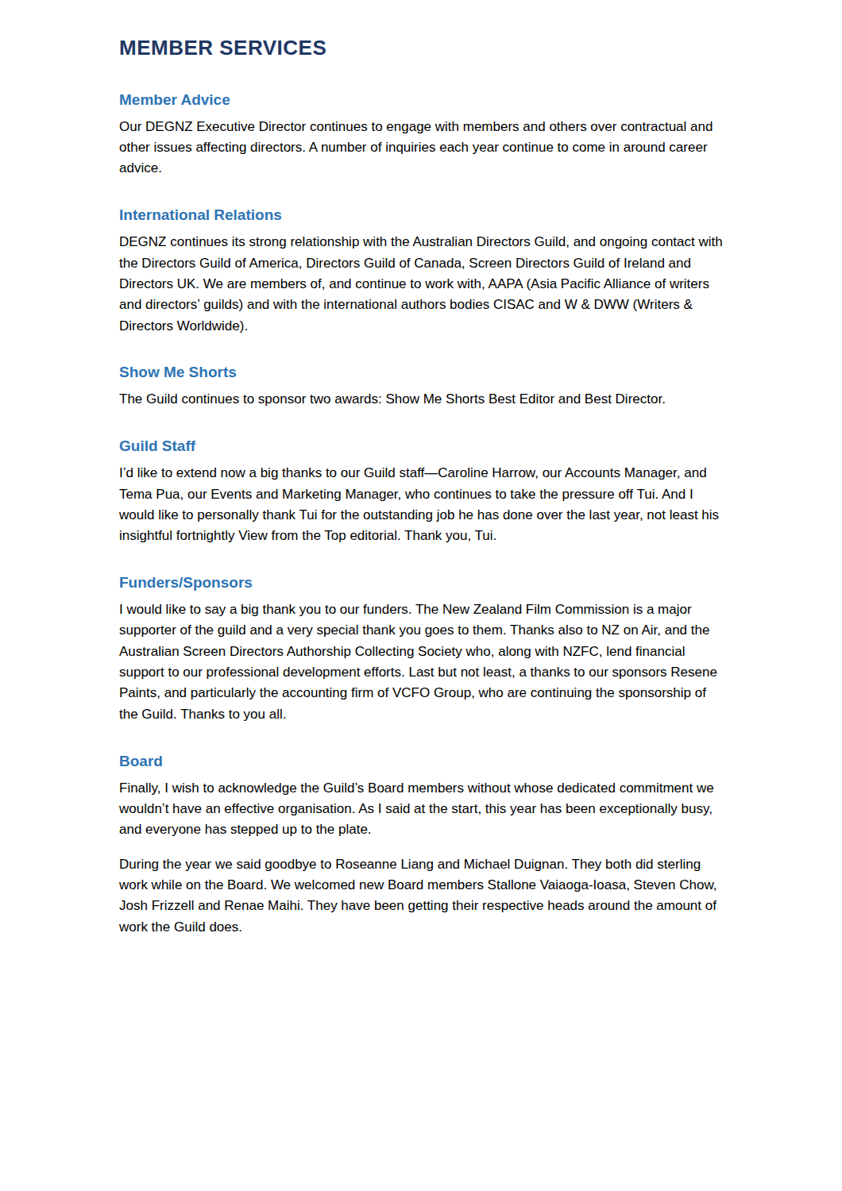MEMBER SERVICES
Member Advice
Our DEGNZ Executive Director continues to engage with members and others over contractual and other issues affecting directors. A number of inquiries each year continue to come in around career advice.
International Relations
DEGNZ continues its strong relationship with the Australian Directors Guild, and ongoing contact with the Directors Guild of America, Directors Guild of Canada, Screen Directors Guild of Ireland and Directors UK. We are members of, and continue to work with, AAPA (Asia Pacific Alliance of writers and directors’ guilds) and with the international authors bodies CISAC and W & DWW (Writers & Directors Worldwide).
Show Me Shorts
The Guild continues to sponsor two awards: Show Me Shorts Best Editor and Best Director.
Guild Staff
I’d like to extend now a big thanks to our Guild staff—Caroline Harrow, our Accounts Manager, and Tema Pua, our Events and Marketing Manager, who continues to take the pressure off Tui. And I would like to personally thank Tui for the outstanding job he has done over the last year, not least his insightful fortnightly View from the Top editorial. Thank you, Tui.
Funders/Sponsors
I would like to say a big thank you to our funders. The New Zealand Film Commission is a major supporter of the guild and a very special thank you goes to them. Thanks also to NZ on Air, and the Australian Screen Directors Authorship Collecting Society who, along with NZFC, lend financial support to our professional development efforts. Last but not least, a thanks to our sponsors Resene Paints, and particularly the accounting firm of VCFO Group, who are continuing the sponsorship of the Guild. Thanks to you all.
Board
Finally, I wish to acknowledge the Guild’s Board members without whose dedicated commitment we wouldn’t have an effective organisation. As I said at the start, this year has been exceptionally busy, and everyone has stepped up to the plate.
During the year we said goodbye to Roseanne Liang and Michael Duignan. They both did sterling work while on the Board. We welcomed new Board members Stallone Vaiaoga-Ioasa, Steven Chow, Josh Frizzell and Renae Maihi. They have been getting their respective heads around the amount of work the Guild does.